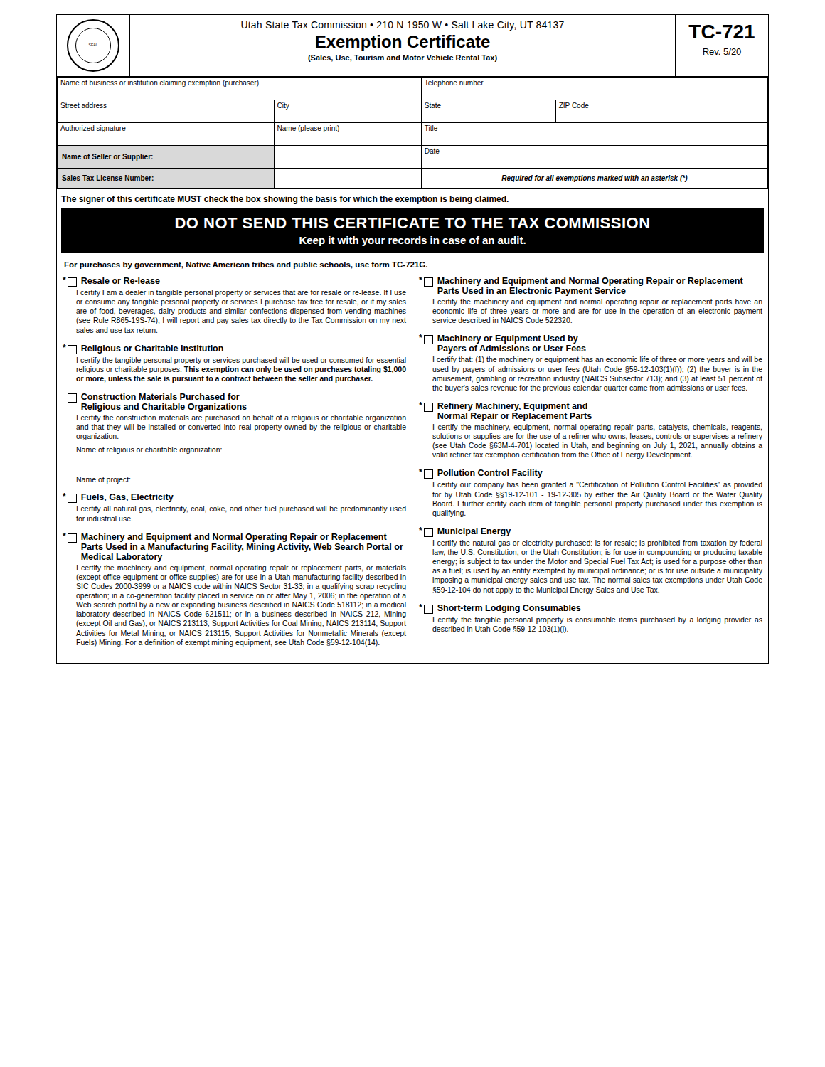SEAL
Utah State Tax Commission • 210 N 1950 W • Salt Lake City, UT 84137
Exemption Certificate
(Sales, Use, Tourism and Motor Vehicle Rental Tax)
TC-721
Rev. 5/20
| Name of business or institution claiming exemption (purchaser) | Telephone number |
| Street address | City | State | ZIP Code |
| Authorized signature | Name (please print) | Title |
| Name of Seller or Supplier: | | Date |
| Sales Tax License Number: | | Required for all exemptions marked with an asterisk (*) |
The signer of this certificate MUST check the box showing the basis for which the exemption is being claimed.
DO NOT SEND THIS CERTIFICATE TO THE TAX COMMISSION
Keep it with your records in case of an audit.
For purchases by government, Native American tribes and public schools, use form TC-721G.
* Resale or Re-lease
I certify I am a dealer in tangible personal property or services that are for resale or re-lease. If I use or consume any tangible personal property or services I purchase tax free for resale, or if my sales are of food, beverages, dairy products and similar confections dispensed from vending machines (see Rule R865-19S-74), I will report and pay sales tax directly to the Tax Commission on my next sales and use tax return.
* Religious or Charitable Institution
I certify the tangible personal property or services purchased will be used or consumed for essential religious or charitable purposes. This exemption can only be used on purchases totaling $1,000 or more, unless the sale is pursuant to a contract between the seller and purchaser.
* Construction Materials Purchased for
Religious and Charitable Organizations
I certify the construction materials are purchased on behalf of a religious or charitable organization and that they will be installed or converted into real property owned by the religious or charitable organization.
Name of religious or charitable organization:
Name of project:
* Fuels, Gas, Electricity
I certify all natural gas, electricity, coal, coke, and other fuel purchased will be predominantly used for industrial use.
* Machinery and Equipment and Normal Operating Repair or Replacement Parts Used in a Manufacturing Facility, Mining Activity, Web Search Portal or Medical Laboratory
I certify the machinery and equipment, normal operating repair or replacement parts, or materials (except office equipment or office supplies) are for use in a Utah manufacturing facility described in SIC Codes 2000-3999 or a NAICS code within NAICS Sector 31-33; in a qualifying scrap recycling operation; in a co-generation facility placed in service on or after May 1, 2006; in the operation of a Web search portal by a new or expanding business described in NAICS Code 518112; in a medical laboratory described in NAICS Code 621511; or in a business described in NAICS 212, Mining (except Oil and Gas), or NAICS 213113, Support Activities for Coal Mining, NAICS 213114, Support Activities for Metal Mining, or NAICS 213115, Support Activities for Nonmetallic Minerals (except Fuels) Mining. For a definition of exempt mining equipment, see Utah Code §59-12-104(14).
* Machinery and Equipment and Normal Operating Repair or Replacement Parts Used in an Electronic Payment Service
I certify the machinery and equipment and normal operating repair or replacement parts have an economic life of three years or more and are for use in the operation of an electronic payment service described in NAICS Code 522320.
* Machinery or Equipment Used by
Payers of Admissions or User Fees
I certify that: (1) the machinery or equipment has an economic life of three or more years and will be used by payers of admissions or user fees (Utah Code §59-12-103(1)(f)); (2) the buyer is in the amusement, gambling or recreation industry (NAICS Subsector 713); and (3) at least 51 percent of the buyer's sales revenue for the previous calendar quarter came from admissions or user fees.
* Refinery Machinery, Equipment and
Normal Repair or Replacement Parts
I certify the machinery, equipment, normal operating repair parts, catalysts, chemicals, reagents, solutions or supplies are for the use of a refiner who owns, leases, controls or supervises a refinery (see Utah Code §63M-4-701) located in Utah, and beginning on July 1, 2021, annually obtains a valid refiner tax exemption certification from the Office of Energy Development.
* Pollution Control Facility
I certify our company has been granted a "Certification of Pollution Control Facilities" as provided for by Utah Code §§19-12-101 - 19-12-305 by either the Air Quality Board or the Water Quality Board. I further certify each item of tangible personal property purchased under this exemption is qualifying.
* Municipal Energy
I certify the natural gas or electricity purchased: is for resale; is prohibited from taxation by federal law, the U.S. Constitution, or the Utah Constitution; is for use in compounding or producing taxable energy; is subject to tax under the Motor and Special Fuel Tax Act; is used for a purpose other than as a fuel; is used by an entity exempted by municipal ordinance; or is for use outside a municipality imposing a municipal energy sales and use tax. The normal sales tax exemptions under Utah Code §59-12-104 do not apply to the Municipal Energy Sales and Use Tax.
* Short-term Lodging Consumables
I certify the tangible personal property is consumable items purchased by a lodging provider as described in Utah Code §59-12-103(1)(i).